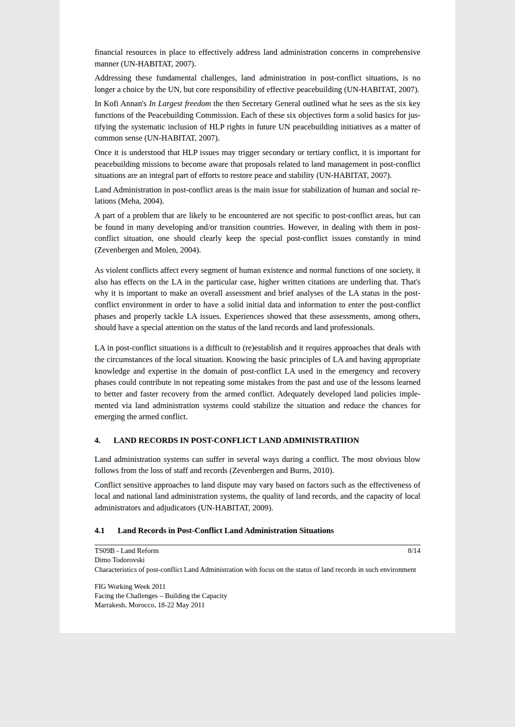financial resources in place to effectively address land administration concerns in comprehensive manner (UN-HABITAT, 2007).
Addressing these fundamental challenges, land administration in post-conflict situations, is no longer a choice by the UN, but core responsibility of effective peacebuilding (UN-HABITAT, 2007).
In Kofi Annan's In Largest freedom the then Secretary General outlined what he sees as the six key functions of the Peacebuilding Commission. Each of these six objectives form a solid basics for justifying the systematic inclusion of HLP rights in future UN peacebuilding initiatives as a matter of common sense (UN-HABITAT, 2007).
Once it is understood that HLP issues may trigger secondary or tertiary conflict, it is important for peacebuilding missions to become aware that proposals related to land management in post-conflict situations are an integral part of efforts to restore peace and stability (UN-HABITAT, 2007).
Land Administration in post-conflict areas is the main issue for stabilization of human and social relations (Meha, 2004).
A part of a problem that are likely to be encountered are not specific to post-conflict areas, but can be found in many developing and/or transition countries. However, in dealing with them in post-conflict situation, one should clearly keep the special post-conflict issues constantly in mind (Zevenbergen and Molen, 2004).
As violent conflicts affect every segment of human existence and normal functions of one society, it also has effects on the LA in the particular case, higher written citations are underling that. That's why it is important to make an overall assessment and brief analyses of the LA status in the post-conflict environment in order to have a solid initial data and information to enter the post-conflict phases and properly tackle LA issues. Experiences showed that these assessments, among others, should have a special attention on the status of the land records and land professionals.
LA in post-conflict situations is a difficult to (re)establish and it requires approaches that deals with the circumstances of the local situation. Knowing the basic principles of LA and having appropriate knowledge and expertise in the domain of post-conflict LA used in the emergency and recovery phases could contribute in not repeating some mistakes from the past and use of the lessons learned to better and faster recovery from the armed conflict. Adequately developed land policies implemented via land administration systems could stabilize the situation and reduce the chances for emerging the armed conflict.
4. Land Records in Post-Conflict Land Administratiion
Land administration systems can suffer in several ways during a conflict. The most obvious blow follows from the loss of staff and records (Zevenbergen and Burns, 2010).
Conflict sensitive approaches to land dispute may vary based on factors such as the effectiveness of local and national land administration systems, the quality of land records, and the capacity of local administrators and adjudicators (UN-HABITAT, 2009).
4.1 Land Records in Post-Conflict Land Administration Situations
8/14 TS09B - Land Reform
Dimo Todorovski
Characteristics of post-conflict Land Administration with focus on the status of land records in such environment
FIG Working Week 2011
Facing the Challenges – Building the Capacity
Marrakesh, Morocco, 18-22 May 2011